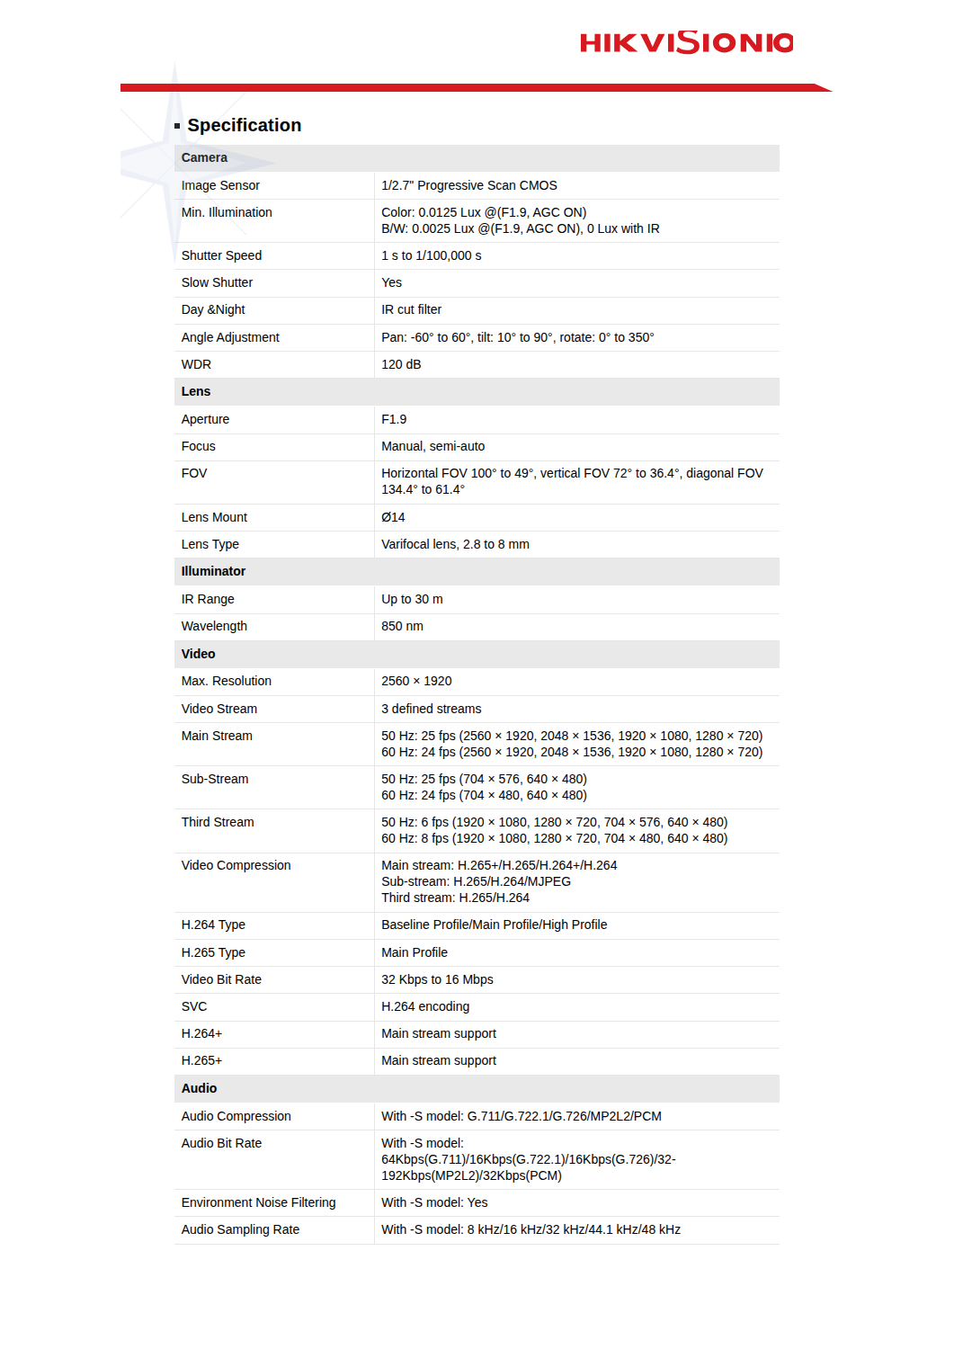®
Specification
| Camera |
| Image Sensor | 1/2.7" Progressive Scan CMOS |
| Min. Illumination | Color: 0.0125 Lux @(F1.9, AGC ON) B/W: 0.0025 Lux @(F1.9, AGC ON), 0 Lux with IR |
| Shutter Speed | 1 s to 1/100,000 s |
| Slow Shutter | Yes |
| Day &Night | IR cut filter |
| Angle Adjustment | Pan: -60° to 60°, tilt: 10° to 90°, rotate: 0° to 350° |
| WDR | 120 dB |
| Lens |
| Aperture | F1.9 |
| Focus | Manual, semi-auto |
| FOV | Horizontal FOV 100° to 49°, vertical FOV 72° to 36.4°, diagonal FOV 134.4° to 61.4° |
| Lens Mount | Ø14 |
| Lens Type | Varifocal lens, 2.8 to 8 mm |
| Illuminator |
| IR Range | Up to 30 m |
| Wavelength | 850 nm |
| Video |
| Max. Resolution | 2560 × 1920 |
| Video Stream | 3 defined streams |
| Main Stream | 50 Hz: 25 fps (2560 × 1920, 2048 × 1536, 1920 × 1080, 1280 × 720) 60 Hz: 24 fps (2560 × 1920, 2048 × 1536, 1920 × 1080, 1280 × 720) |
| Sub-Stream | 50 Hz: 25 fps (704 × 576, 640 × 480) 60 Hz: 24 fps (704 × 480, 640 × 480) |
| Third Stream | 50 Hz: 6 fps (1920 × 1080, 1280 × 720, 704 × 576, 640 × 480) 60 Hz: 8 fps (1920 × 1080, 1280 × 720, 704 × 480, 640 × 480) |
| Video Compression | Main stream: H.265+/H.265/H.264+/H.264 Sub-stream: H.265/H.264/MJPEG Third stream: H.265/H.264 |
| H.264 Type | Baseline Profile/Main Profile/High Profile |
| H.265 Type | Main Profile |
| Video Bit Rate | 32 Kbps to 16 Mbps |
| SVC | H.264 encoding |
| H.264+ | Main stream support |
| H.265+ | Main stream support |
| Audio |
| Audio Compression | With -S model: G.711/G.722.1/G.726/MP2L2/PCM |
| Audio Bit Rate | With -S model: 64Kbps(G.711)/16Kbps(G.722.1)/16Kbps(G.726)/32-192Kbps(MP2L2)/32Kbps(PCM) |
| Environment Noise Filtering | With -S model: Yes |
| Audio Sampling Rate | With -S model: 8 kHz/16 kHz/32 kHz/44.1 kHz/48 kHz |